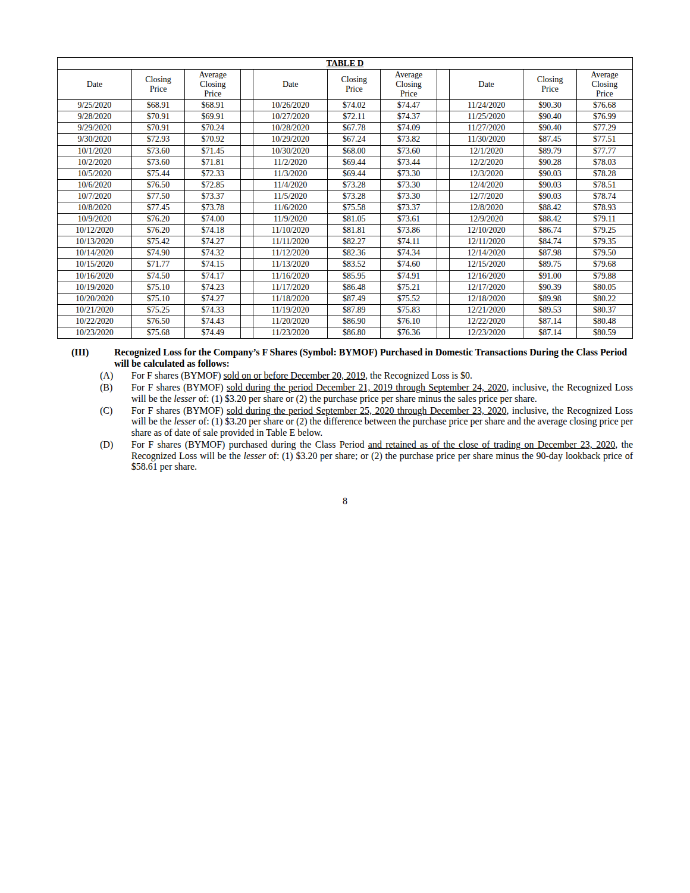| TABLE D |
| Date | Closing Price | Average Closing Price | | Date | Closing Price | Average Closing Price | | Date | Closing Price | Average Closing Price |
| 9/25/2020 | $68.91 | $68.91 | | 10/26/2020 | $74.02 | $74.47 | | 11/24/2020 | $90.30 | $76.68 |
| 9/28/2020 | $70.91 | $69.91 | | 10/27/2020 | $72.11 | $74.37 | | 11/25/2020 | $90.40 | $76.99 |
| 9/29/2020 | $70.91 | $70.24 | | 10/28/2020 | $67.78 | $74.09 | | 11/27/2020 | $90.40 | $77.29 |
| 9/30/2020 | $72.93 | $70.92 | | 10/29/2020 | $67.24 | $73.82 | | 11/30/2020 | $87.45 | $77.51 |
| 10/1/2020 | $73.60 | $71.45 | | 10/30/2020 | $68.00 | $73.60 | | 12/1/2020 | $89.79 | $77.77 |
| 10/2/2020 | $73.60 | $71.81 | | 11/2/2020 | $69.44 | $73.44 | | 12/2/2020 | $90.28 | $78.03 |
| 10/5/2020 | $75.44 | $72.33 | | 11/3/2020 | $69.44 | $73.30 | | 12/3/2020 | $90.03 | $78.28 |
| 10/6/2020 | $76.50 | $72.85 | | 11/4/2020 | $73.28 | $73.30 | | 12/4/2020 | $90.03 | $78.51 |
| 10/7/2020 | $77.50 | $73.37 | | 11/5/2020 | $73.28 | $73.30 | | 12/7/2020 | $90.03 | $78.74 |
| 10/8/2020 | $77.45 | $73.78 | | 11/6/2020 | $75.58 | $73.37 | | 12/8/2020 | $88.42 | $78.93 |
| 10/9/2020 | $76.20 | $74.00 | | 11/9/2020 | $81.05 | $73.61 | | 12/9/2020 | $88.42 | $79.11 |
| 10/12/2020 | $76.20 | $74.18 | | 11/10/2020 | $81.81 | $73.86 | | 12/10/2020 | $86.74 | $79.25 |
| 10/13/2020 | $75.42 | $74.27 | | 11/11/2020 | $82.27 | $74.11 | | 12/11/2020 | $84.74 | $79.35 |
| 10/14/2020 | $74.90 | $74.32 | | 11/12/2020 | $82.36 | $74.34 | | 12/14/2020 | $87.98 | $79.50 |
| 10/15/2020 | $71.77 | $74.15 | | 11/13/2020 | $83.52 | $74.60 | | 12/15/2020 | $89.75 | $79.68 |
| 10/16/2020 | $74.50 | $74.17 | | 11/16/2020 | $85.95 | $74.91 | | 12/16/2020 | $91.00 | $79.88 |
| 10/19/2020 | $75.10 | $74.23 | | 11/17/2020 | $86.48 | $75.21 | | 12/17/2020 | $90.39 | $80.05 |
| 10/20/2020 | $75.10 | $74.27 | | 11/18/2020 | $87.49 | $75.52 | | 12/18/2020 | $89.98 | $80.22 |
| 10/21/2020 | $75.25 | $74.33 | | 11/19/2020 | $87.89 | $75.83 | | 12/21/2020 | $89.53 | $80.37 |
| 10/22/2020 | $76.50 | $74.43 | | 11/20/2020 | $86.90 | $76.10 | | 12/22/2020 | $87.14 | $80.48 |
| 10/23/2020 | $75.68 | $74.49 | | 11/23/2020 | $86.80 | $76.36 | | 12/23/2020 | $87.14 | $80.59 |
(III)
Recognized Loss for the Company’s F Shares (Symbol: BYMOF) Purchased in Domestic Transactions During the Class Period will be calculated as follows:
(A)
For F shares (BYMOF) sold on or before December 20, 2019, the Recognized Loss is $0.
(B)
For F shares (BYMOF) sold during the period December 21, 2019 through September 24, 2020, inclusive, the Recognized Loss will be the lesser of: (1) $3.20 per share or (2) the purchase price per share minus the sales price per share.
(C)
For F shares (BYMOF) sold during the period September 25, 2020 through December 23, 2020, inclusive, the Recognized Loss will be the lesser of: (1) $3.20 per share or (2) the difference between the purchase price per share and the average closing price per share as of date of sale provided in Table E below.
(D)
For F shares (BYMOF) purchased during the Class Period and retained as of the close of trading on December 23, 2020, the Recognized Loss will be the lesser of: (1) $3.20 per share; or (2) the purchase price per share minus the 90-day lookback price of $58.61 per share.
8